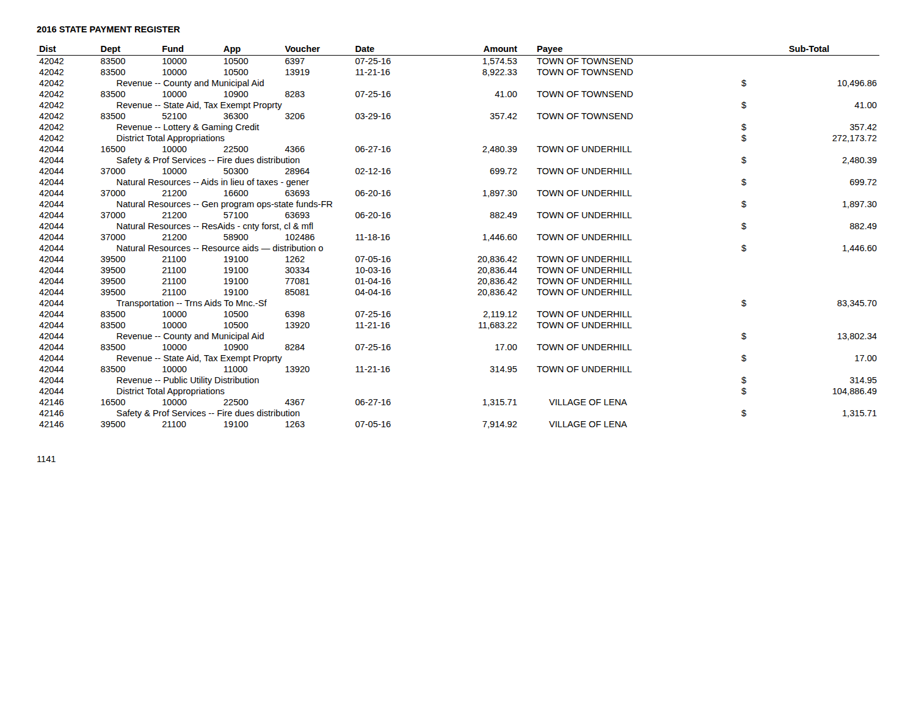2016 STATE PAYMENT REGISTER
| Dist | Dept | Fund | App | Voucher | Date | Amount | Payee | Sub-Total |
| --- | --- | --- | --- | --- | --- | --- | --- | --- |
| 42042 | 83500 | 10000 | 10500 | 6397 | 07-25-16 | 1,574.53 | TOWN OF TOWNSEND | | |
| 42042 | 83500 | 10000 | 10500 | 13919 | 11-21-16 | 8,922.33 | TOWN OF TOWNSEND | | |
| 42042 | Revenue -- County and Municipal Aid | | $ | 10,496.86 |
| 42042 | 83500 | 10000 | 10900 | 8283 | 07-25-16 | 41.00 | TOWN OF TOWNSEND | | |
| 42042 | Revenue -- State Aid, Tax Exempt Proprty | | $ | 41.00 |
| 42042 | 83500 | 52100 | 36300 | 3206 | 03-29-16 | 357.42 | TOWN OF TOWNSEND | | |
| 42042 | Revenue -- Lottery & Gaming Credit | | $ | 357.42 |
| 42042 | District Total Appropriations | | $ | 272,173.72 |
| 42044 | 16500 | 10000 | 22500 | 4366 | 06-27-16 | 2,480.39 | TOWN OF UNDERHILL | | |
| 42044 | Safety & Prof Services -- Fire dues distribution | | $ | 2,480.39 |
| 42044 | 37000 | 10000 | 50300 | 28964 | 02-12-16 | 699.72 | TOWN OF UNDERHILL | | |
| 42044 | Natural Resources -- Aids in lieu of taxes - gener | | $ | 699.72 |
| 42044 | 37000 | 21200 | 16600 | 63693 | 06-20-16 | 1,897.30 | TOWN OF UNDERHILL | | |
| 42044 | Natural Resources -- Gen program ops-state funds-FR | | $ | 1,897.30 |
| 42044 | 37000 | 21200 | 57100 | 63693 | 06-20-16 | 882.49 | TOWN OF UNDERHILL | | |
| 42044 | Natural Resources -- ResAids - cnty forst, cl & mfl | | $ | 882.49 |
| 42044 | 37000 | 21200 | 58900 | 102486 | 11-18-16 | 1,446.60 | TOWN OF UNDERHILL | | |
| 42044 | Natural Resources -- Resource aids — distribution o | | $ | 1,446.60 |
| 42044 | 39500 | 21100 | 19100 | 1262 | 07-05-16 | 20,836.42 | TOWN OF UNDERHILL | | |
| 42044 | 39500 | 21100 | 19100 | 30334 | 10-03-16 | 20,836.44 | TOWN OF UNDERHILL | | |
| 42044 | 39500 | 21100 | 19100 | 77081 | 01-04-16 | 20,836.42 | TOWN OF UNDERHILL | | |
| 42044 | 39500 | 21100 | 19100 | 85081 | 04-04-16 | 20,836.42 | TOWN OF UNDERHILL | | |
| 42044 | Transportation -- Trns Aids To Mnc.-Sf | | $ | 83,345.70 |
| 42044 | 83500 | 10000 | 10500 | 6398 | 07-25-16 | 2,119.12 | TOWN OF UNDERHILL | | |
| 42044 | 83500 | 10000 | 10500 | 13920 | 11-21-16 | 11,683.22 | TOWN OF UNDERHILL | | |
| 42044 | Revenue -- County and Municipal Aid | | $ | 13,802.34 |
| 42044 | 83500 | 10000 | 10900 | 8284 | 07-25-16 | 17.00 | TOWN OF UNDERHILL | | |
| 42044 | Revenue -- State Aid, Tax Exempt Proprty | | $ | 17.00 |
| 42044 | 83500 | 10000 | 11000 | 13920 | 11-21-16 | 314.95 | TOWN OF UNDERHILL | | |
| 42044 | Revenue -- Public Utility Distribution | | $ | 314.95 |
| 42044 | District Total Appropriations | | $ | 104,886.49 |
| 42146 | 16500 | 10000 | 22500 | 4367 | 06-27-16 | 1,315.71 | VILLAGE OF LENA | | |
| 42146 | Safety & Prof Services -- Fire dues distribution | | $ | 1,315.71 |
| 42146 | 39500 | 21100 | 19100 | 1263 | 07-05-16 | 7,914.92 | VILLAGE OF LENA | | |
1141